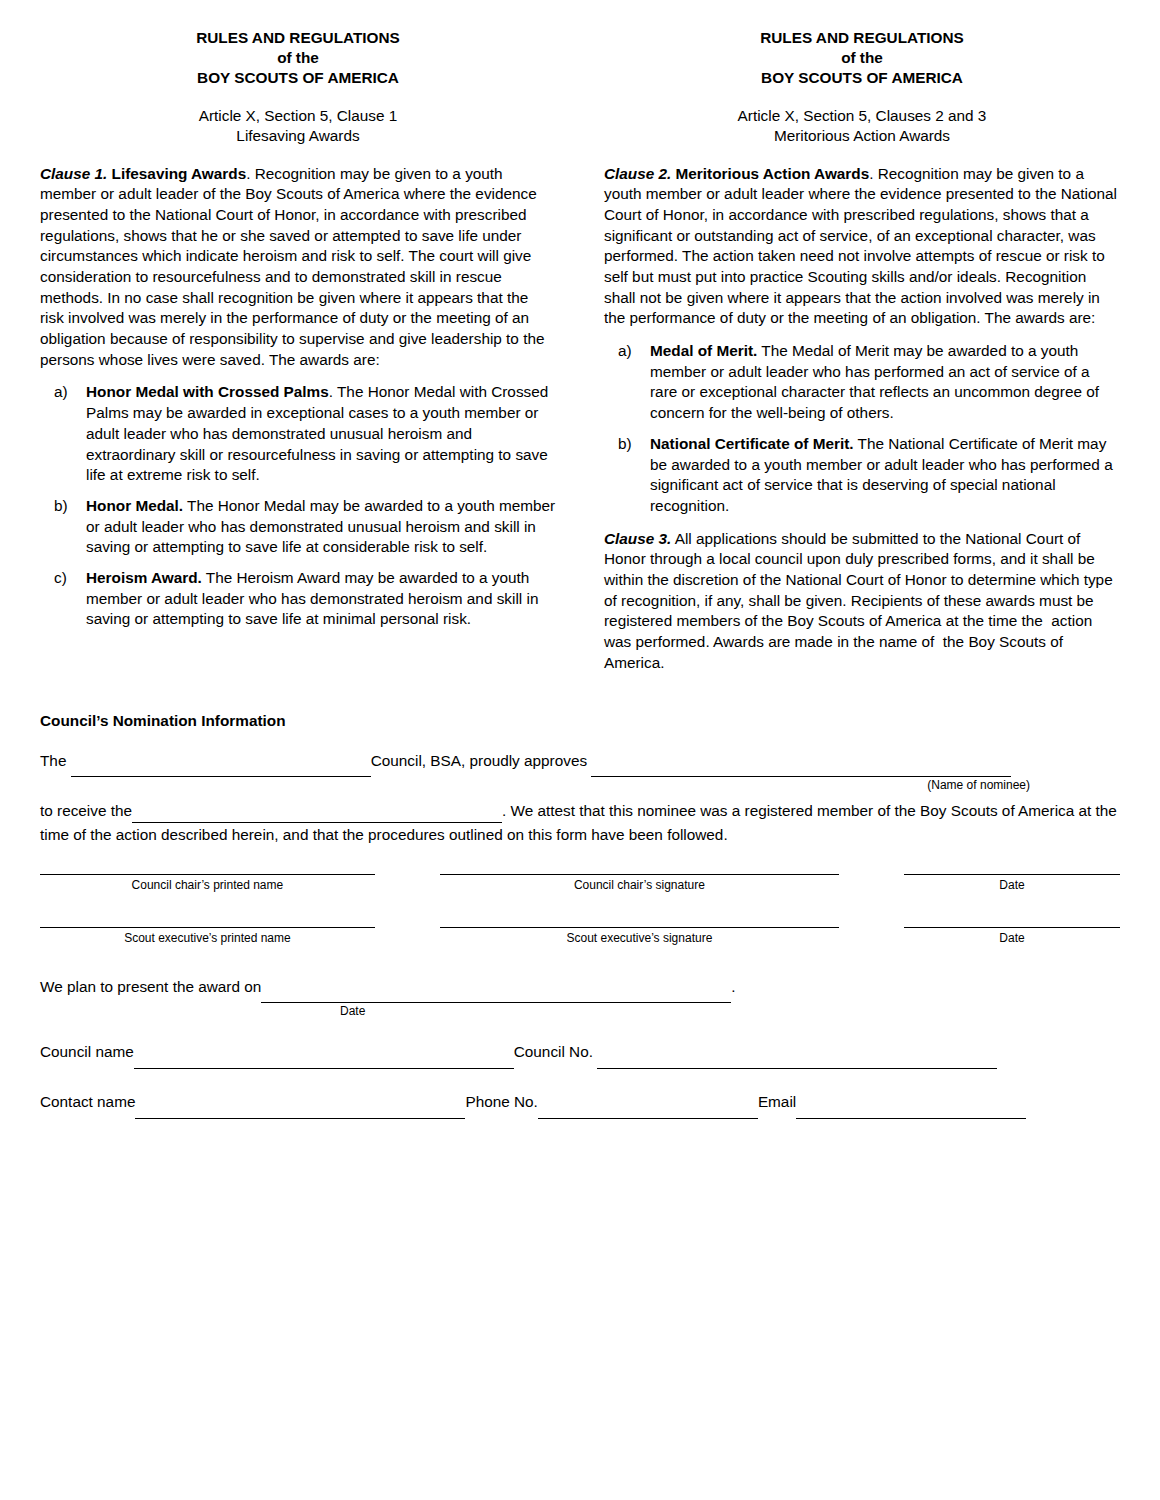RULES AND REGULATIONS
of the
BOY SCOUTS OF AMERICA
Article X, Section 5, Clause 1
Lifesaving Awards
Clause 1. Lifesaving Awards. Recognition may be given to a youth member or adult leader of the Boy Scouts of America where the evidence presented to the National Court of Honor, in accordance with prescribed regulations, shows that he or she saved or attempted to save life under circumstances which indicate heroism and risk to self. The court will give consideration to resourcefulness and to demonstrated skill in rescue methods. In no case shall recognition be given where it appears that the risk involved was merely in the performance of duty or the meeting of an obligation because of responsibility to supervise and give leadership to the persons whose lives were saved. The awards are:
Honor Medal with Crossed Palms. The Honor Medal with Crossed Palms may be awarded in exceptional cases to a youth member or adult leader who has demonstrated unusual heroism and extraordinary skill or resourcefulness in saving or attempting to save life at extreme risk to self.
Honor Medal. The Honor Medal may be awarded to a youth member or adult leader who has demonstrated unusual heroism and skill in saving or attempting to save life at considerable risk to self.
Heroism Award. The Heroism Award may be awarded to a youth member or adult leader who has demonstrated heroism and skill in saving or attempting to save life at minimal personal risk.
RULES AND REGULATIONS
of the
BOY SCOUTS OF AMERICA
Article X, Section 5, Clauses 2 and 3
Meritorious Action Awards
Clause 2. Meritorious Action Awards. Recognition may be given to a youth member or adult leader where the evidence presented to the National Court of Honor, in accordance with prescribed regulations, shows that a significant or outstanding act of service, of an exceptional character, was performed. The action taken need not involve attempts of rescue or risk to self but must put into practice Scouting skills and/or ideals. Recognition shall not be given where it appears that the action involved was merely in the performance of duty or the meeting of an obligation. The awards are:
Medal of Merit. The Medal of Merit may be awarded to a youth member or adult leader who has performed an act of service of a rare or exceptional character that reflects an uncommon degree of concern for the well-being of others.
National Certificate of Merit. The National Certificate of Merit may be awarded to a youth member or adult leader who has performed a significant act of service that is deserving of special national recognition.
Clause 3. All applications should be submitted to the National Court of Honor through a local council upon duly prescribed forms, and it shall be within the discretion of the National Court of Honor to determine which type of recognition, if any, shall be given. Recipients of these awards must be registered members of the Boy Scouts of America at the time the action was performed. Awards are made in the name of the Boy Scouts of America.
Council’s Nomination Information
The Council, BSA, proudly approves
(Name of nominee)
to receive the . We attest that this nominee was a registered member of the Boy Scouts of America at the time of the action described herein, and that the procedures outlined on this form have been followed.
| Council chair’s printed name | | Council chair’s signature | | Date |
| Scout executive’s printed name | | Scout executive’s signature | | Date |
We plan to present the award on .
Date
Council name Council No.
Contact name Phone No. Email